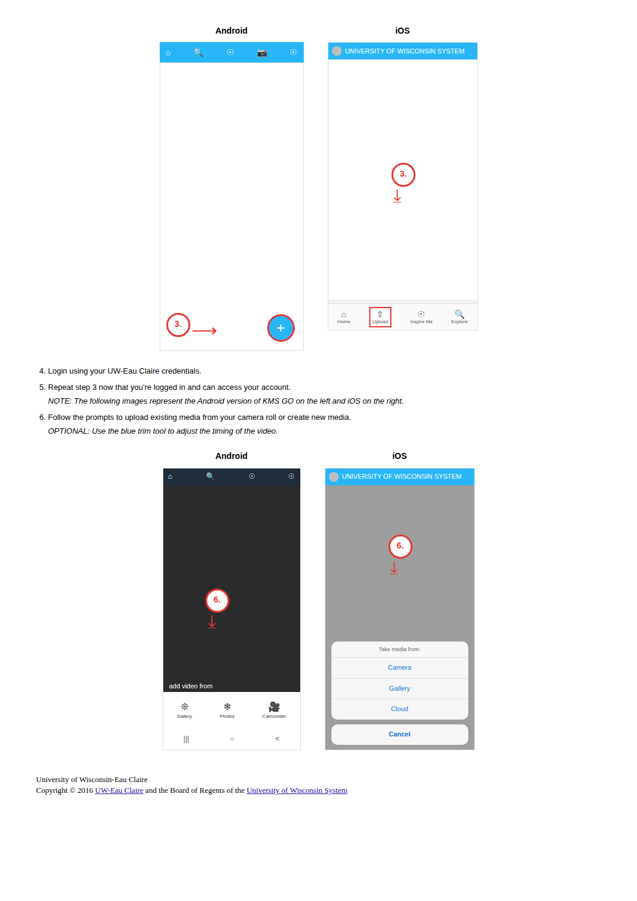Android
⌂ 🔍 ☉ 📷 ☉
3.
⟶
+
iOS
UNIVERSITY OF WISCONSIN SYSTEM
3.
⤓
⌂Home
⇧Upload
☉Inspire Me
🔍Explore
Login using your UW-Eau Claire credentials.
Repeat step 3 now that you're logged in and can access your account. NOTE: The following images represent the Android version of KMS GO on the left and iOS on the right.
Follow the prompts to upload existing media from your camera roll or create new media. OPTIONAL: Use the blue trim tool to adjust the timing of the video.
Android
⌂ 🔍 ☉ ☉
6.
⤓
add video from
❊Gallery
❄Photos
🎥Camcorder
||| ○ <
iOS
UNIVERSITY OF WISCONSIN SYSTEM
6.
⤓
Take media from:
Camera
Gallery
Cloud
Cancel
University of Wisconsin-Eau Claire
Copyright © 2016 UW-Eau Claire and the Board of Regents of the University of Wisconsin System